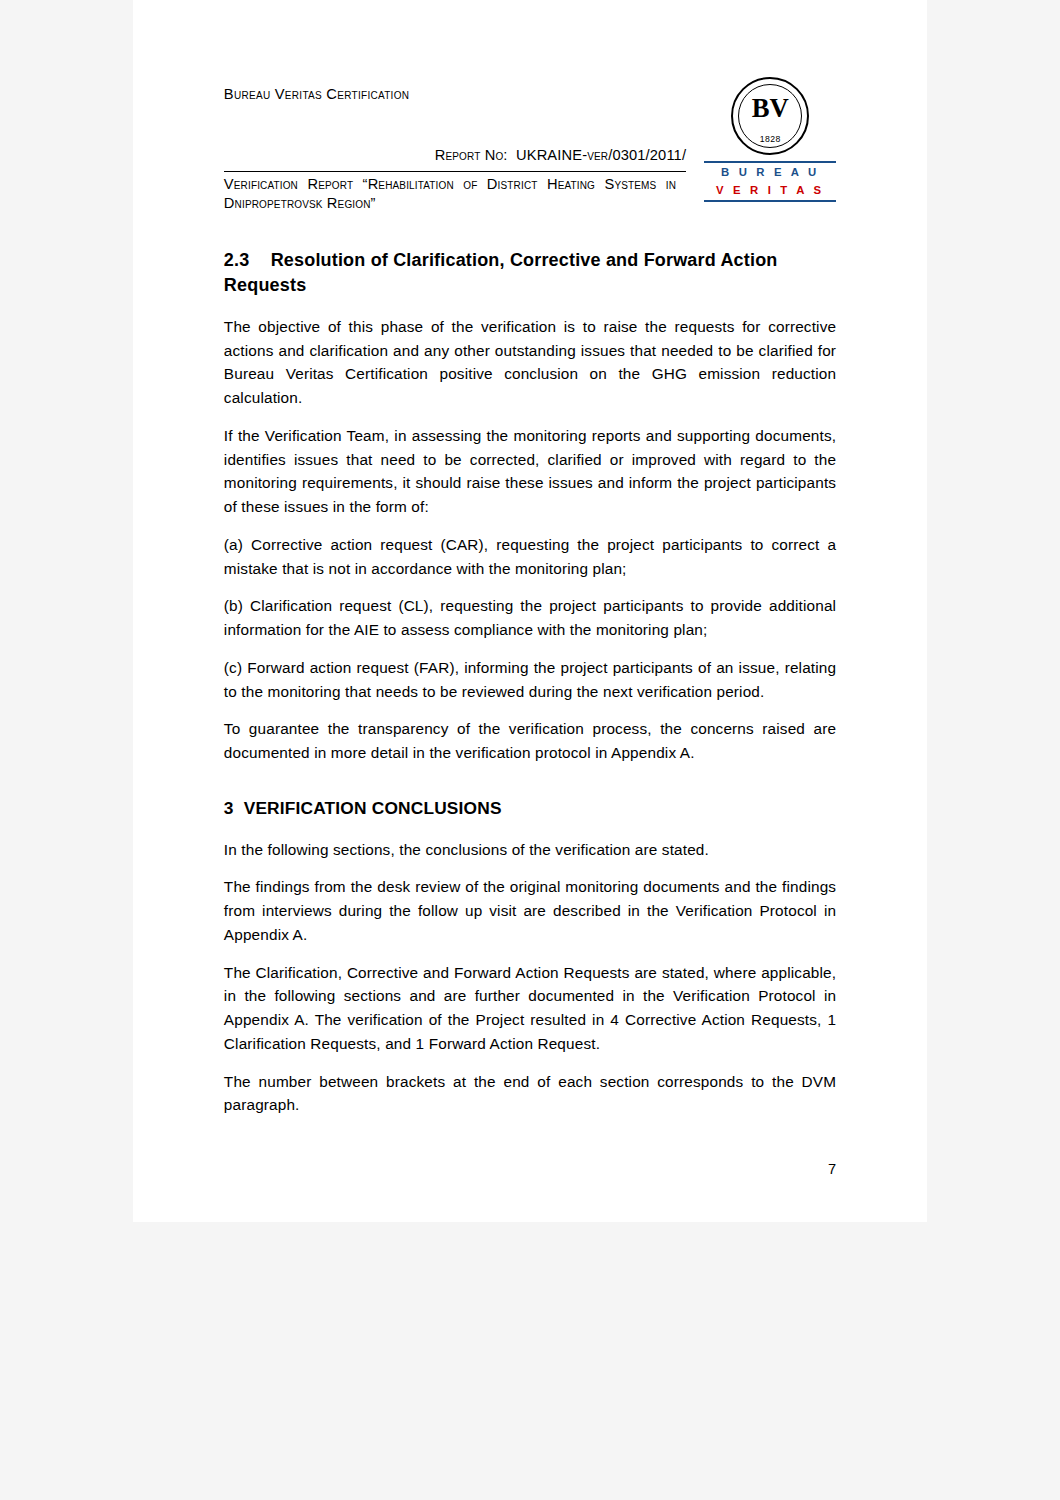BV
1828
B U R E A U
V E R I T A S
Bureau Veritas Certification
Report No: UKRAINE-ver/0301/2011/
Verification Report “Rehabilitation of District Heating Systems in Dnipropetrovsk Region”
2.3 Resolution of Clarification, Corrective and Forward Action Requests
The objective of this phase of the verification is to raise the requests for corrective actions and clarification and any other outstanding issues that needed to be clarified for Bureau Veritas Certification positive conclusion on the GHG emission reduction calculation.
If the Verification Team, in assessing the monitoring reports and supporting documents, identifies issues that need to be corrected, clarified or improved with regard to the monitoring requirements, it should raise these issues and inform the project participants of these issues in the form of:
(a) Corrective action request (CAR), requesting the project participants to correct a mistake that is not in accordance with the monitoring plan;
(b) Clarification request (CL), requesting the project participants to provide additional information for the AIE to assess compliance with the monitoring plan;
(c) Forward action request (FAR), informing the project participants of an issue, relating to the monitoring that needs to be reviewed during the next verification period.
To guarantee the transparency of the verification process, the concerns raised are documented in more detail in the verification protocol in Appendix A.
3 VERIFICATION CONCLUSIONS
In the following sections, the conclusions of the verification are stated.
The findings from the desk review of the original monitoring documents and the findings from interviews during the follow up visit are described in the Verification Protocol in Appendix A.
The Clarification, Corrective and Forward Action Requests are stated, where applicable, in the following sections and are further documented in the Verification Protocol in Appendix A. The verification of the Project resulted in 4 Corrective Action Requests, 1 Clarification Requests, and 1 Forward Action Request.
The number between brackets at the end of each section corresponds to the DVM paragraph.
7